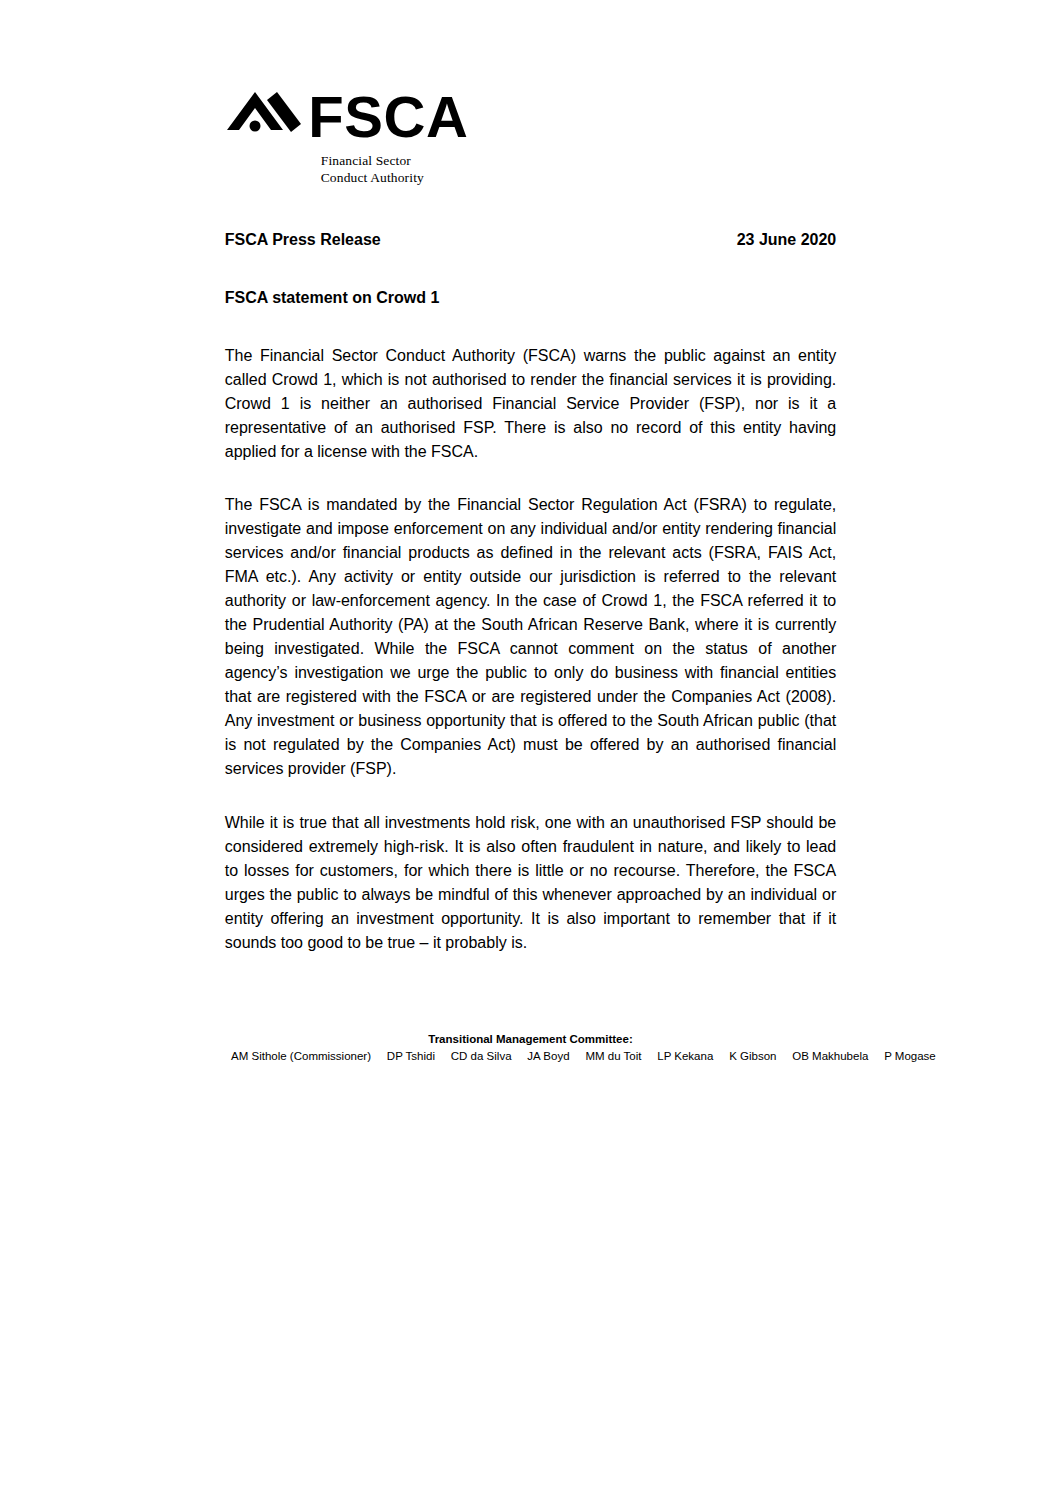FSCA
Financial Sector
Conduct Authority
FSCA Press Release 23 June 2020
FSCA statement on Crowd 1
The Financial Sector Conduct Authority (FSCA) warns the public against an entity called Crowd 1, which is not authorised to render the financial services it is providing. Crowd 1 is neither an authorised Financial Service Provider (FSP), nor is it a representative of an authorised FSP. There is also no record of this entity having applied for a license with the FSCA.
The FSCA is mandated by the Financial Sector Regulation Act (FSRA) to regulate, investigate and impose enforcement on any individual and/or entity rendering financial services and/or financial products as defined in the relevant acts (FSRA, FAIS Act, FMA etc.). Any activity or entity outside our jurisdiction is referred to the relevant authority or law-enforcement agency. In the case of Crowd 1, the FSCA referred it to the Prudential Authority (PA) at the South African Reserve Bank, where it is currently being investigated. While the FSCA cannot comment on the status of another agency’s investigation we urge the public to only do business with financial entities that are registered with the FSCA or are registered under the Companies Act (2008). Any investment or business opportunity that is offered to the South African public (that is not regulated by the Companies Act) must be offered by an authorised financial services provider (FSP).
While it is true that all investments hold risk, one with an unauthorised FSP should be considered extremely high-risk. It is also often fraudulent in nature, and likely to lead to losses for customers, for which there is little or no recourse. Therefore, the FSCA urges the public to always be mindful of this whenever approached by an individual or entity offering an investment opportunity. It is also important to remember that if it sounds too good to be true – it probably is.
Transitional Management Committee:
AM Sithole (Commissioner) DP Tshidi CD da Silva JA Boyd MM du Toit LP Kekana K Gibson OB Makhubela P Mogase